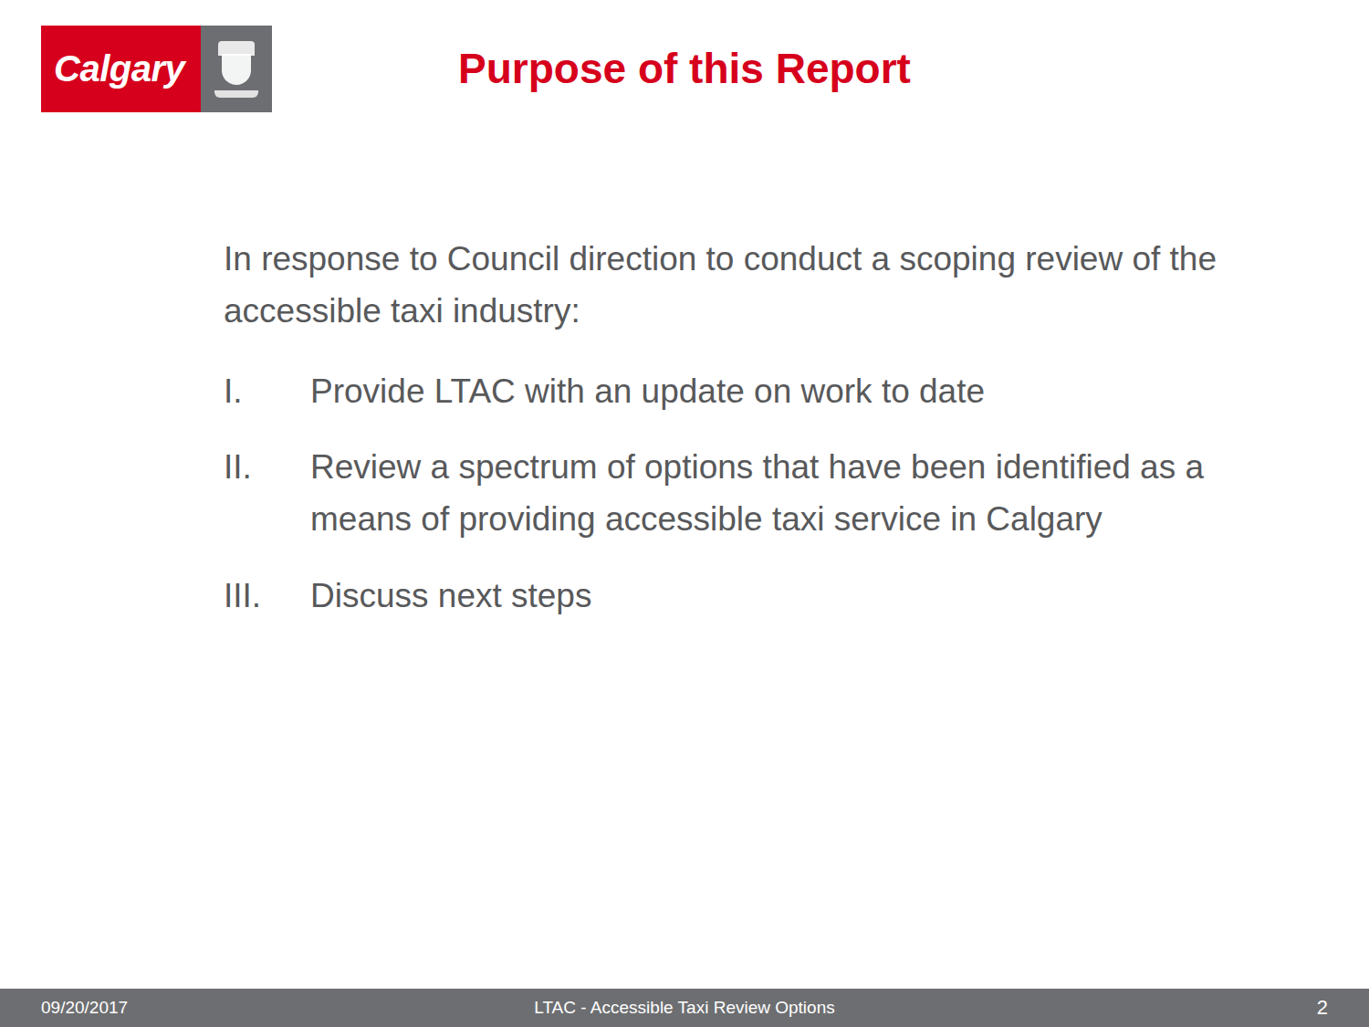Calgary
Purpose of this Report
In response to Council direction to conduct a scoping review of the accessible taxi industry:
I. Provide LTAC with an update on work to date
II. Review a spectrum of options that have been identified as a means of providing accessible taxi service in Calgary
III. Discuss next steps
09/20/2017 LTAC - Accessible Taxi Review Options 2